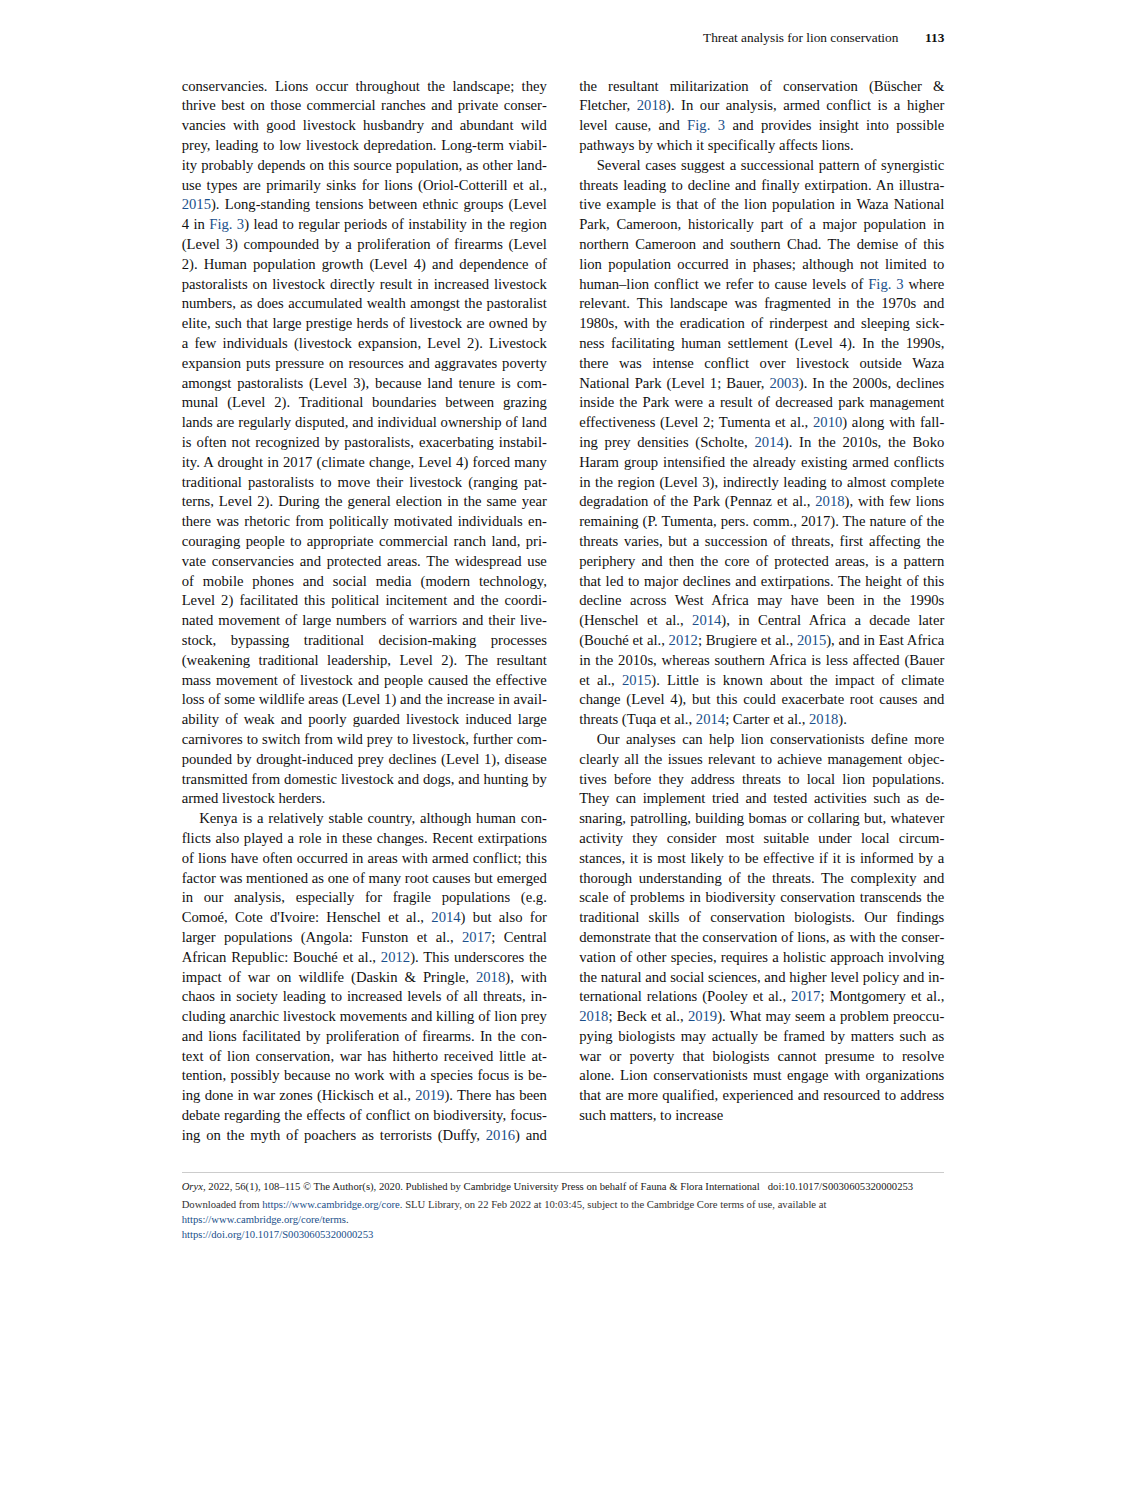Threat analysis for lion conservation 113
conservancies. Lions occur throughout the landscape; they thrive best on those commercial ranches and private conservancies with good livestock husbandry and abundant wild prey, leading to low livestock depredation. Long-term viability probably depends on this source population, as other land-use types are primarily sinks for lions (Oriol-Cotterill et al., 2015). Long-standing tensions between ethnic groups (Level 4 in Fig. 3) lead to regular periods of instability in the region (Level 3) compounded by a proliferation of firearms (Level 2). Human population growth (Level 4) and dependence of pastoralists on livestock directly result in increased livestock numbers, as does accumulated wealth amongst the pastoralist elite, such that large prestige herds of livestock are owned by a few individuals (livestock expansion, Level 2). Livestock expansion puts pressure on resources and aggravates poverty amongst pastoralists (Level 3), because land tenure is communal (Level 2). Traditional boundaries between grazing lands are regularly disputed, and individual ownership of land is often not recognized by pastoralists, exacerbating instability. A drought in 2017 (climate change, Level 4) forced many traditional pastoralists to move their livestock (ranging patterns, Level 2). During the general election in the same year there was rhetoric from politically motivated individuals encouraging people to appropriate commercial ranch land, private conservancies and protected areas. The widespread use of mobile phones and social media (modern technology, Level 2) facilitated this political incitement and the coordinated movement of large numbers of warriors and their livestock, bypassing traditional decision-making processes (weakening traditional leadership, Level 2). The resultant mass movement of livestock and people caused the effective loss of some wildlife areas (Level 1) and the increase in availability of weak and poorly guarded livestock induced large carnivores to switch from wild prey to livestock, further compounded by drought-induced prey declines (Level 1), disease transmitted from domestic livestock and dogs, and hunting by armed livestock herders.
Kenya is a relatively stable country, although human conflicts also played a role in these changes. Recent extirpations of lions have often occurred in areas with armed conflict; this factor was mentioned as one of many root causes but emerged in our analysis, especially for fragile populations (e.g. Comoé, Cote d'Ivoire: Henschel et al., 2014) but also for larger populations (Angola: Funston et al., 2017; Central African Republic: Bouché et al., 2012). This underscores the impact of war on wildlife (Daskin & Pringle, 2018), with chaos in society leading to increased levels of all threats, including anarchic livestock movements and killing of lion prey and lions facilitated by proliferation of firearms. In the context of lion conservation, war has hitherto received little attention, possibly because no work with a species focus is being done in war zones (Hickisch et al., 2019). There has been debate regarding the effects of conflict on biodiversity, focusing on the myth of poachers as terrorists (Duffy, 2016) and the resultant militarization of conservation (Büscher & Fletcher, 2018). In our analysis, armed conflict is a higher level cause, and Fig. 3 and provides insight into possible pathways by which it specifically affects lions.
Several cases suggest a successional pattern of synergistic threats leading to decline and finally extirpation. An illustrative example is that of the lion population in Waza National Park, Cameroon, historically part of a major population in northern Cameroon and southern Chad. The demise of this lion population occurred in phases; although not limited to human–lion conflict we refer to cause levels of Fig. 3 where relevant. This landscape was fragmented in the 1970s and 1980s, with the eradication of rinderpest and sleeping sickness facilitating human settlement (Level 4). In the 1990s, there was intense conflict over livestock outside Waza National Park (Level 1; Bauer, 2003). In the 2000s, declines inside the Park were a result of decreased park management effectiveness (Level 2; Tumenta et al., 2010) along with falling prey densities (Scholte, 2014). In the 2010s, the Boko Haram group intensified the already existing armed conflicts in the region (Level 3), indirectly leading to almost complete degradation of the Park (Pennaz et al., 2018), with few lions remaining (P. Tumenta, pers. comm., 2017). The nature of the threats varies, but a succession of threats, first affecting the periphery and then the core of protected areas, is a pattern that led to major declines and extirpations. The height of this decline across West Africa may have been in the 1990s (Henschel et al., 2014), in Central Africa a decade later (Bouché et al., 2012; Brugiere et al., 2015), and in East Africa in the 2010s, whereas southern Africa is less affected (Bauer et al., 2015). Little is known about the impact of climate change (Level 4), but this could exacerbate root causes and threats (Tuqa et al., 2014; Carter et al., 2018).
Our analyses can help lion conservationists define more clearly all the issues relevant to achieve management objectives before they address threats to local lion populations. They can implement tried and tested activities such as de-snaring, patrolling, building bomas or collaring but, whatever activity they consider most suitable under local circumstances, it is most likely to be effective if it is informed by a thorough understanding of the threats. The complexity and scale of problems in biodiversity conservation transcends the traditional skills of conservation biologists. Our findings demonstrate that the conservation of lions, as with the conservation of other species, requires a holistic approach involving the natural and social sciences, and higher level policy and international relations (Pooley et al., 2017; Montgomery et al., 2018; Beck et al., 2019). What may seem a problem preoccupying biologists may actually be framed by matters such as war or poverty that biologists cannot presume to resolve alone. Lion conservationists must engage with organizations that are more qualified, experienced and resourced to address such matters, to increase
Oryx, 2022, 56(1), 108–115 © The Author(s), 2020. Published by Cambridge University Press on behalf of Fauna & Flora International doi:10.1017/S0030605320000253
Downloaded from https://www.cambridge.org/core. SLU Library, on 22 Feb 2022 at 10:03:45, subject to the Cambridge Core terms of use, available at https://www.cambridge.org/core/terms.
https://doi.org/10.1017/S0030605320000253